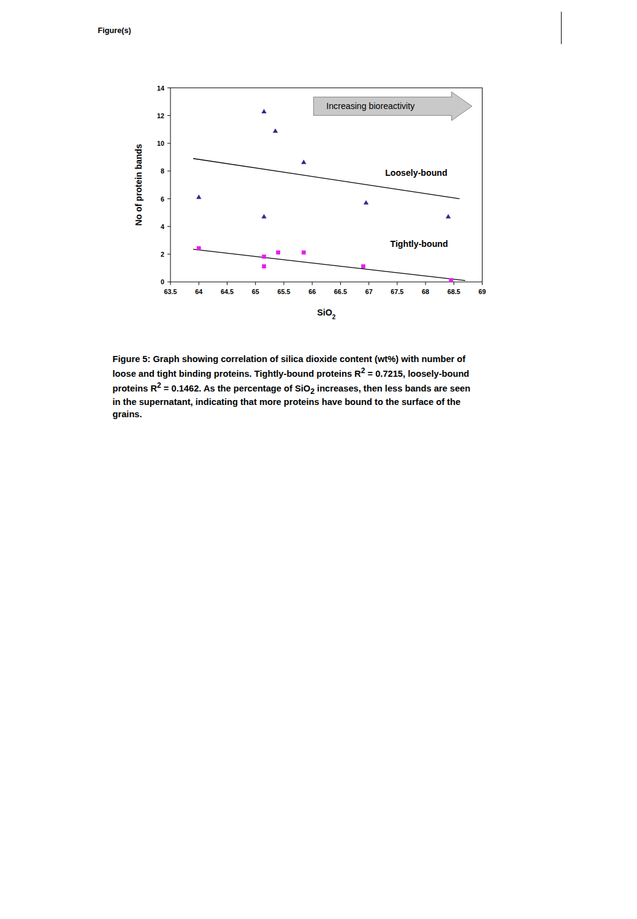Figure(s)
Scatter plot of number of protein bands versus silica dioxide content Two data series, loosely-bound and tightly-bound proteins, each with a downward-sloping trend line. A grey arrow labelled "Increasing bioreactivity" points to the right. 0 2 4 6 8 10 12 14 63.5 64 64.5 65 65.5 66 66.5 67 67.5 68 68.5 69 No of protein bands SiO2 Loosely-bound Tightly-bound Increasing bioreactivity
Figure 5: Graph showing correlation of silica dioxide content (wt%) with number of loose and tight binding proteins. Tightly-bound proteins R2 = 0.7215, loosely-bound proteins R2 = 0.1462. As the percentage of SiO2 increases, then less bands are seen in the supernatant, indicating that more proteins have bound to the surface of the grains.